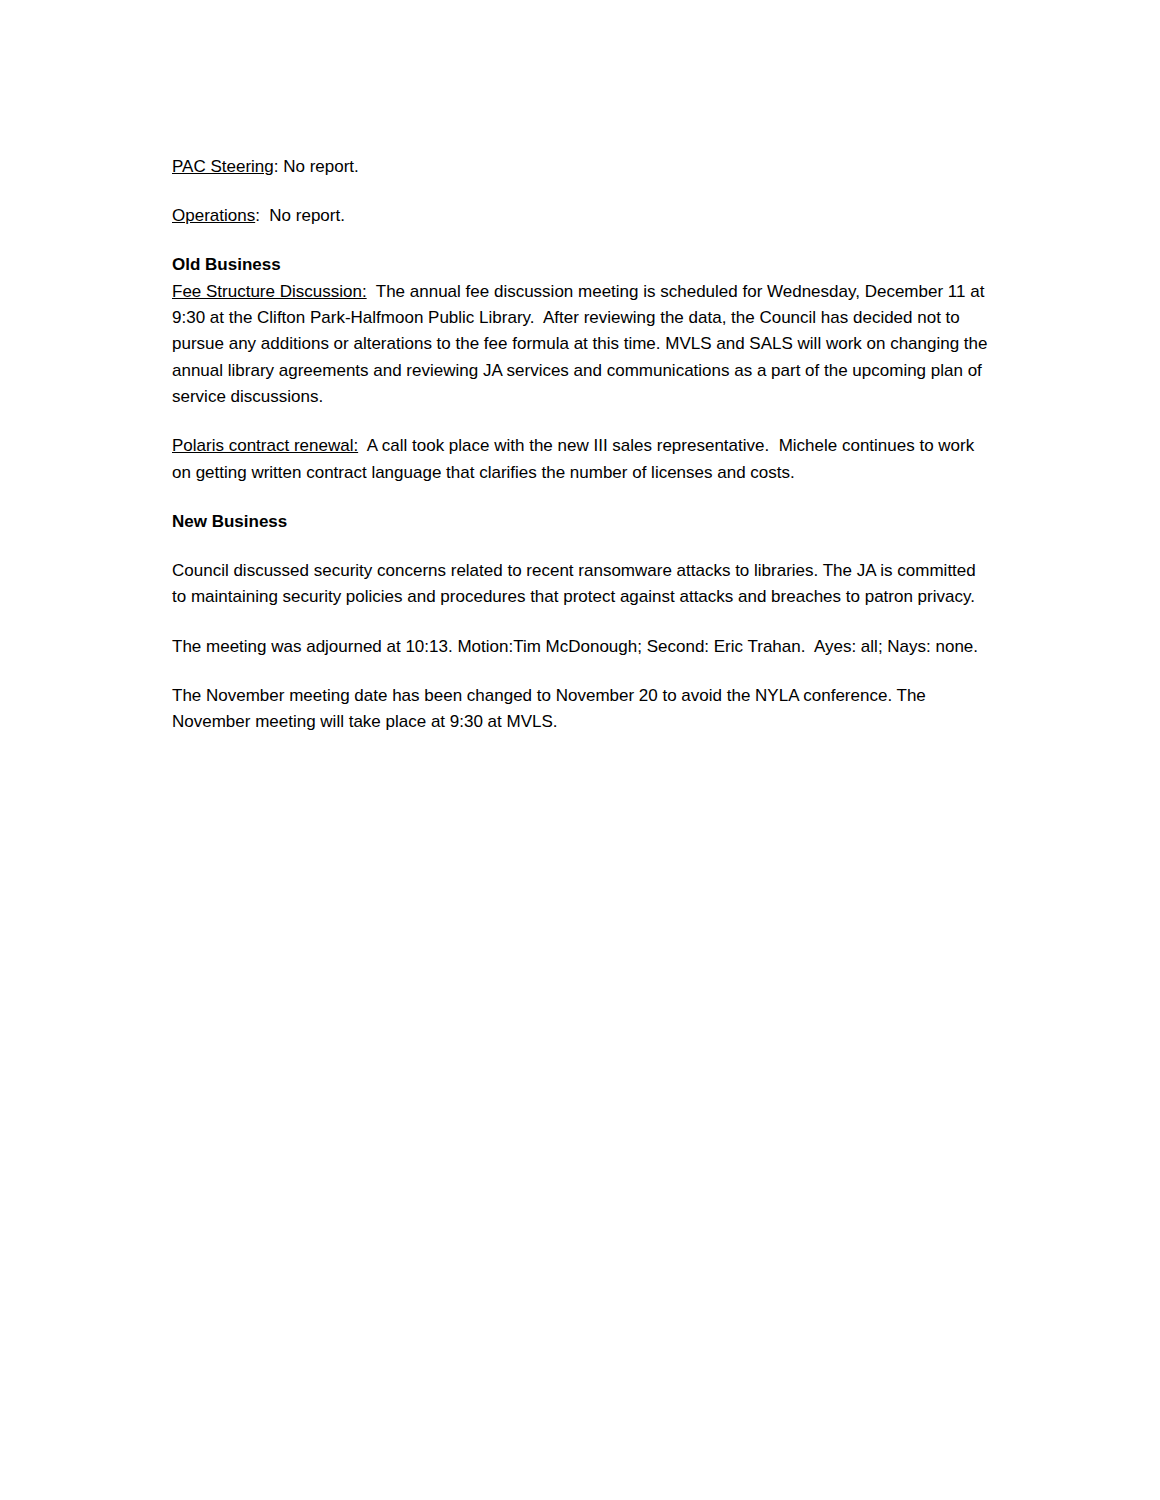PAC Steering: No report.
Operations: No report.
Old Business
Fee Structure Discussion: The annual fee discussion meeting is scheduled for Wednesday, December 11 at 9:30 at the Clifton Park-Halfmoon Public Library. After reviewing the data, the Council has decided not to pursue any additions or alterations to the fee formula at this time. MVLS and SALS will work on changing the annual library agreements and reviewing JA services and communications as a part of the upcoming plan of service discussions.
Polaris contract renewal: A call took place with the new III sales representative. Michele continues to work on getting written contract language that clarifies the number of licenses and costs.
New Business
Council discussed security concerns related to recent ransomware attacks to libraries. The JA is committed to maintaining security policies and procedures that protect against attacks and breaches to patron privacy.
The meeting was adjourned at 10:13. Motion:Tim McDonough; Second: Eric Trahan. Ayes: all; Nays: none.
The November meeting date has been changed to November 20 to avoid the NYLA conference. The November meeting will take place at 9:30 at MVLS.